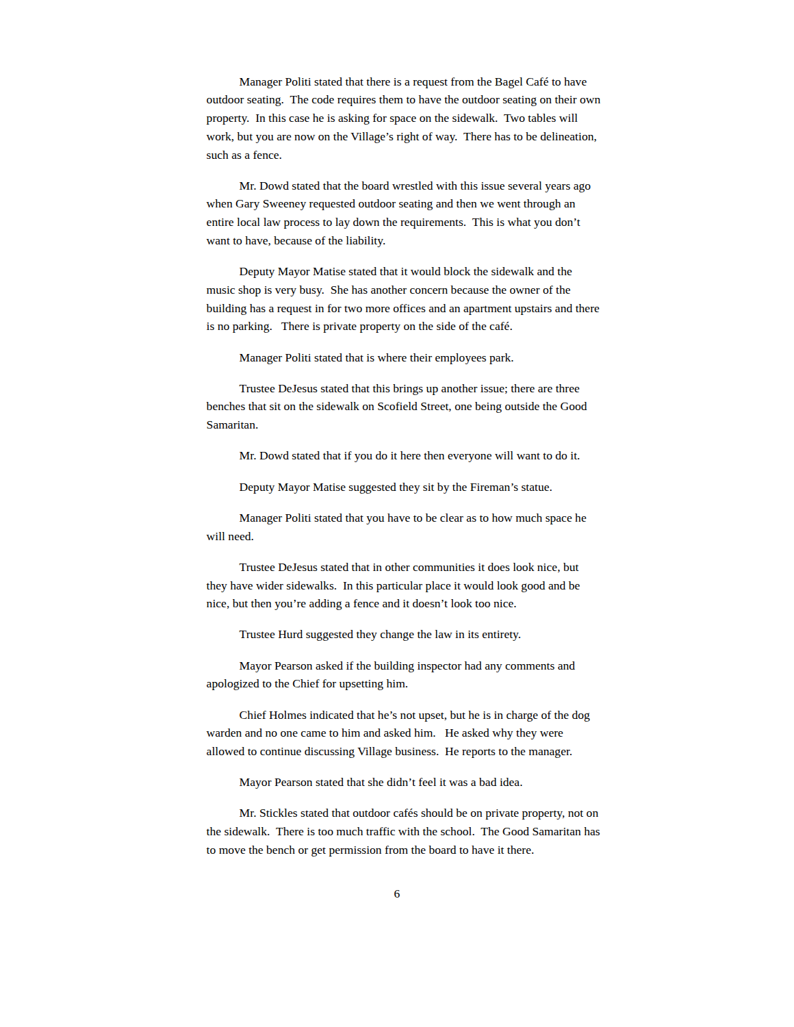Manager Politi stated that there is a request from the Bagel Café to have outdoor seating. The code requires them to have the outdoor seating on their own property. In this case he is asking for space on the sidewalk. Two tables will work, but you are now on the Village’s right of way. There has to be delineation, such as a fence.
Mr. Dowd stated that the board wrestled with this issue several years ago when Gary Sweeney requested outdoor seating and then we went through an entire local law process to lay down the requirements. This is what you don’t want to have, because of the liability.
Deputy Mayor Matise stated that it would block the sidewalk and the music shop is very busy. She has another concern because the owner of the building has a request in for two more offices and an apartment upstairs and there is no parking. There is private property on the side of the café.
Manager Politi stated that is where their employees park.
Trustee DeJesus stated that this brings up another issue; there are three benches that sit on the sidewalk on Scofield Street, one being outside the Good Samaritan.
Mr. Dowd stated that if you do it here then everyone will want to do it.
Deputy Mayor Matise suggested they sit by the Fireman’s statue.
Manager Politi stated that you have to be clear as to how much space he will need.
Trustee DeJesus stated that in other communities it does look nice, but they have wider sidewalks. In this particular place it would look good and be nice, but then you’re adding a fence and it doesn’t look too nice.
Trustee Hurd suggested they change the law in its entirety.
Mayor Pearson asked if the building inspector had any comments and apologized to the Chief for upsetting him.
Chief Holmes indicated that he’s not upset, but he is in charge of the dog warden and no one came to him and asked him. He asked why they were allowed to continue discussing Village business. He reports to the manager.
Mayor Pearson stated that she didn’t feel it was a bad idea.
Mr. Stickles stated that outdoor cafés should be on private property, not on the sidewalk. There is too much traffic with the school. The Good Samaritan has to move the bench or get permission from the board to have it there.
6